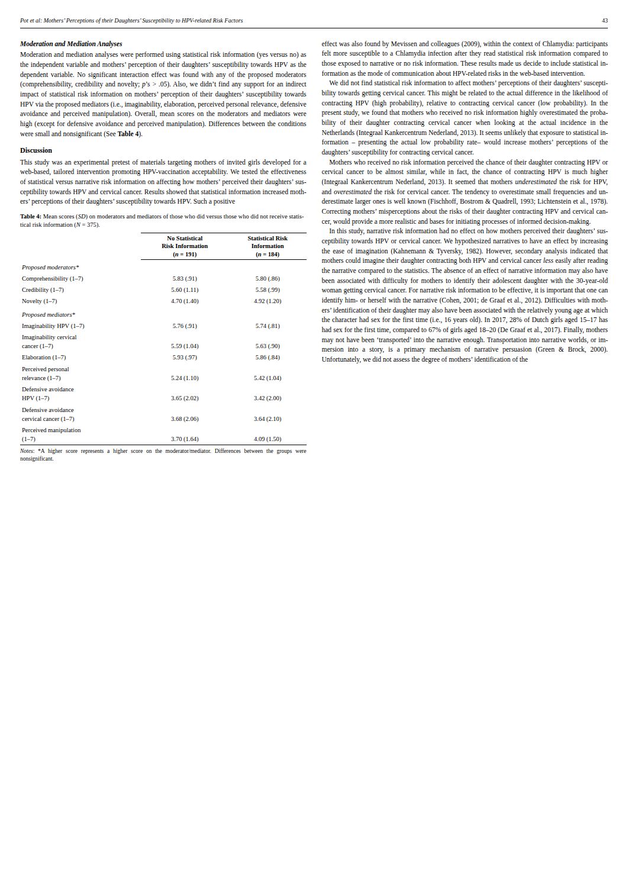Pot et al: Mothers’ Perceptions of their Daughters’ Susceptibility to HPV-related Risk Factors 43
Moderation and Mediation Analyses
Moderation and mediation analyses were performed using statistical risk information (yes versus no) as the independent variable and mothers’ perception of their daughters’ susceptibility towards HPV as the dependent variable. No significant interaction effect was found with any of the proposed moderators (comprehensibility, credibility and novelty; p’s > .05). Also, we didn’t find any support for an indirect impact of statistical risk information on mothers’ perception of their daughters’ susceptibility towards HPV via the proposed mediators (i.e., imaginability, elaboration, perceived personal relevance, defensive avoidance and perceived manipulation). Overall, mean scores on the moderators and mediators were high (except for defensive avoidance and perceived manipulation). Differences between the conditions were small and nonsignificant (See Table 4).
Discussion
This study was an experimental pretest of materials targeting mothers of invited girls developed for a web-based, tailored intervention promoting HPV-vaccination acceptability. We tested the effectiveness of statistical versus narrative risk information on affecting how mothers’ perceived their daughters’ susceptibility towards HPV and cervical cancer. Results showed that statistical information increased mothers’ perceptions of their daughters’ susceptibility towards HPV. Such a positive
Table 4: Mean scores ( SD ) on moderators and mediators of those who did versus those who did not receive statistical risk information ( N = 375).
| | No Statistical Risk Information ( n = 191) | Statistical Risk Information ( n = 184) |
| --- | --- | --- |
| Proposed moderators* |
| Comprehensibility (1–7) | 5.83 (.91) | 5.80 (.86) |
| Credibility (1–7) | 5.60 (1.11) | 5.58 (.99) |
| Novelty (1–7) | 4.70 (1.40) | 4.92 (1.20) |
| Proposed mediators* |
| Imaginability HPV (1–7) | 5.76 (.91) | 5.74 (.81) |
| Imaginability cervical cancer (1–7) | 5.59 (1.04) | 5.63 (.90) |
| Elaboration (1–7) | 5.93 (.97) | 5.86 (.84) |
| Perceived personal relevance (1–7) | 5.24 (1.10) | 5.42 (1.04) |
| Defensive avoidance HPV (1–7) | 3.65 (2.02) | 3.42 (2.00) |
| Defensive avoidance cervical cancer (1–7) | 3.68 (2.06) | 3.64 (2.10) |
| Perceived manipulation (1–7) | 3.70 (1.64) | 4.09 (1.50) |
Notes: *A higher score represents a higher score on the moderator/mediator. Differences between the groups were nonsignificant.
effect was also found by Mevissen and colleagues (2009), within the context of Chlamydia: participants felt more susceptible to a Chlamydia infection after they read statistical risk information compared to those exposed to narrative or no risk information. These results made us decide to include statistical information as the mode of communication about HPV-related risks in the web-based intervention.
We did not find statistical risk information to affect mothers’ perceptions of their daughters’ susceptibility towards getting cervical cancer. This might be related to the actual difference in the likelihood of contracting HPV (high probability), relative to contracting cervical cancer (low probability). In the present study, we found that mothers who received no risk information highly overestimated the probability of their daughter contracting cervical cancer when looking at the actual incidence in the Netherlands (Integraal Kankercentrum Nederland, 2013). It seems unlikely that exposure to statistical information – presenting the actual low probability rate– would increase mothers’ perceptions of the daughters’ susceptibility for contracting cervical cancer.
Mothers who received no risk information perceived the chance of their daughter contracting HPV or cervical cancer to be almost similar, while in fact, the chance of contracting HPV is much higher (Integraal Kankercentrum Nederland, 2013). It seemed that mothers underestimated the risk for HPV, and overestimated the risk for cervical cancer. The tendency to overestimate small frequencies and underestimate larger ones is well known (Fischhoff, Bostrom & Quadrell, 1993; Lichtenstein et al., 1978). Correcting mothers’ misperceptions about the risks of their daughter contracting HPV and cervical cancer, would provide a more realistic and bases for initiating processes of informed decision-making.
In this study, narrative risk information had no effect on how mothers perceived their daughters’ susceptibility towards HPV or cervical cancer. We hypothesized narratives to have an effect by increasing the ease of imagination (Kahnemann & Tyversky, 1982). However, secondary analysis indicated that mothers could imagine their daughter contracting both HPV and cervical cancer less easily after reading the narrative compared to the statistics. The absence of an effect of narrative information may also have been associated with difficulty for mothers to identify their adolescent daughter with the 30-year-old woman getting cervical cancer. For narrative risk information to be effective, it is important that one can identify him- or herself with the narrative (Cohen, 2001; de Graaf et al., 2012). Difficulties with mothers’ identification of their daughter may also have been associated with the relatively young age at which the character had sex for the first time (i.e., 16 years old). In 2017, 28% of Dutch girls aged 15–17 has had sex for the first time, compared to 67% of girls aged 18–20 (De Graaf et al., 2017). Finally, mothers may not have been ‘transported’ into the narrative enough. Transportation into narrative worlds, or immersion into a story, is a primary mechanism of narrative persuasion (Green & Brock, 2000). Unfortunately, we did not assess the degree of mothers’ identification of the